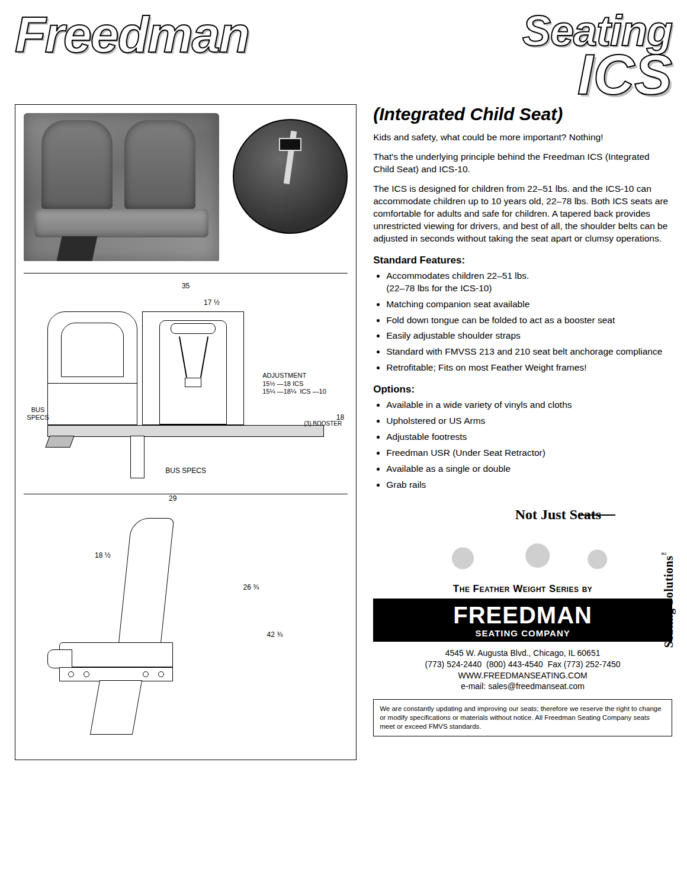Freedman
Seating
ICS
35
17 ½
ADJUSTMENT
15½ —18 ICS
15¼ —18¼ ICS —10
(3) BOOSTER
18
BUS
SPECS
BUS SPECS
29
18 ½
26 ¾
42 ¾
(Integrated Child Seat)
Kids and safety, what could be more important? Nothing!
That's the underlying principle behind the Freedman ICS (Integrated Child Seat) and ICS-10.
The ICS is designed for children from 22–51 lbs. and the ICS-10 can accommodate children up to 10 years old, 22–78 lbs. Both ICS seats are comfortable for adults and safe for children. A tapered back provides unrestricted viewing for drivers, and best of all, the shoulder belts can be adjusted in seconds without taking the seat apart or clumsy operations.
Standard Features:
Accommodates children 22–51 lbs.
(22–78 lbs for the ICS-10)
Matching companion seat available
Fold down tongue can be folded to act as a booster seat
Easily adjustable shoulder straps
Standard with FMVSS 213 and 210 seat belt anchorage compliance
Retrofitable; Fits on most Feather Weight frames!
Options:
Available in a wide variety of vinyls and cloths
Upholstered or US Arms
Adjustable footrests
Freedman USR (Under Seat Retractor)
Available as a single or double
Grab rails
Not Just Seats
The Feather Weight Series by
FREEDMAN
SEATING COMPANY
Seating Solutions™
4545 W. Augusta Blvd., Chicago, IL 60651
(773) 524-2440 (800) 443-4540 Fax (773) 252-7450
WWW.FREEDMANSEATING.COM
e-mail: sales@freedmanseat.com
We are constantly updating and improving our seats; therefore we reserve the right to change or modify specifications or materials without notice. All Freedman Seating Company seats meet or exceed FMVS standards.